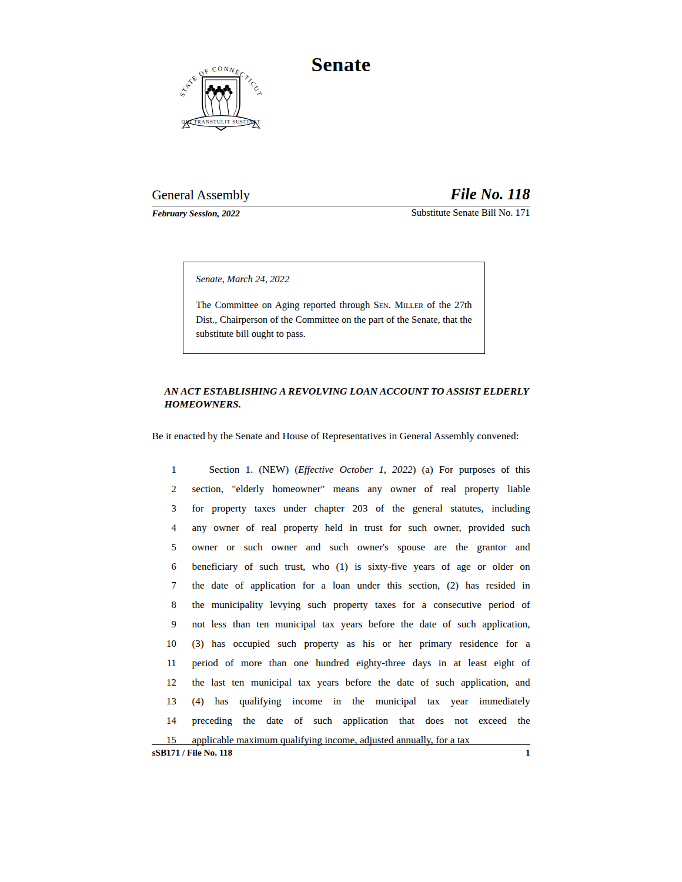STATE OF CONNECTICUT QUI TRANSTULIT SUSTINET
Senate
| General Assembly | File No. 118 |
| February Session, 2022 | Substitute Senate Bill No. 171 |
Senate, March 24, 2022
The Committee on Aging reported through Sen. Miller of the 27th Dist., Chairperson of the Committee on the part of the Senate, that the substitute bill ought to pass.
AN ACT ESTABLISHING A REVOLVING LOAN ACCOUNT TO ASSIST ELDERLY HOMEOWNERS.
Be it enacted by the Senate and House of Representatives in General Assembly convened:
| 1 | Section 1. (NEW) ( Effective October 1, 2022 ) (a) For purposes of this |
| 2 | section, "elderly homeowner" means any owner of real property liable |
| 3 | for property taxes under chapter 203 of the general statutes, including |
| 4 | any owner of real property held in trust for such owner, provided such |
| 5 | owner or such owner and such owner's spouse are the grantor and |
| 6 | beneficiary of such trust, who (1) is sixty-five years of age or older on |
| 7 | the date of application for a loan under this section, (2) has resided in |
| 8 | the municipality levying such property taxes for a consecutive period of |
| 9 | not less than ten municipal tax years before the date of such application, |
| 10 | (3) has occupied such property as his or her primary residence for a |
| 11 | period of more than one hundred eighty-three days in at least eight of |
| 12 | the last ten municipal tax years before the date of such application, and |
| 13 | (4) has qualifying income in the municipal tax year immediately |
| 14 | preceding the date of such application that does not exceed the |
| 15 | applicable maximum qualifying income, adjusted annually, for a tax |
sSB171 / File No. 118 1